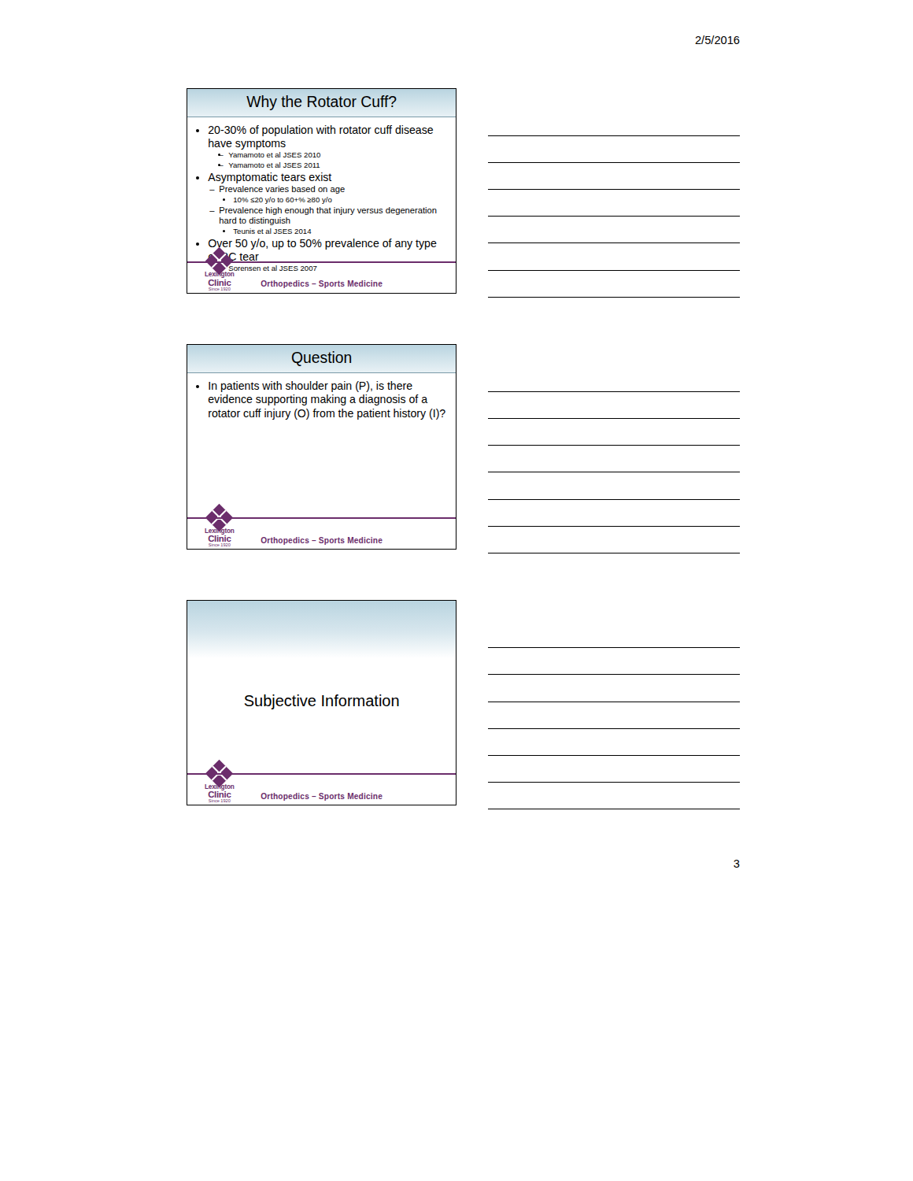2/5/2016
Why the Rotator Cuff?
20-30% of population with rotator cuff disease have symptoms
Yamamoto et al JSES 2010
Yamamoto et al JSES 2011
Asymptomatic tears exist
Prevalence varies based on age
10% ≤20 y/o to 60+% ≥80 y/o
Prevalence high enough that injury versus degeneration hard to distinguish
Teunis et al JSES 2014
Over 50 y/o, up to 50% prevalence of any type of RC tear
Sorensen et al JSES 2007
Lexington
Clinic
Since 1920
Orthopedics – Sports Medicine
Question
In patients with shoulder pain (P), is there evidence supporting making a diagnosis of a rotator cuff injury (O) from the patient history (I)?
Lexington
Clinic
Since 1920
Orthopedics – Sports Medicine
Subjective Information
Lexington
Clinic
Since 1920
Orthopedics – Sports Medicine
3